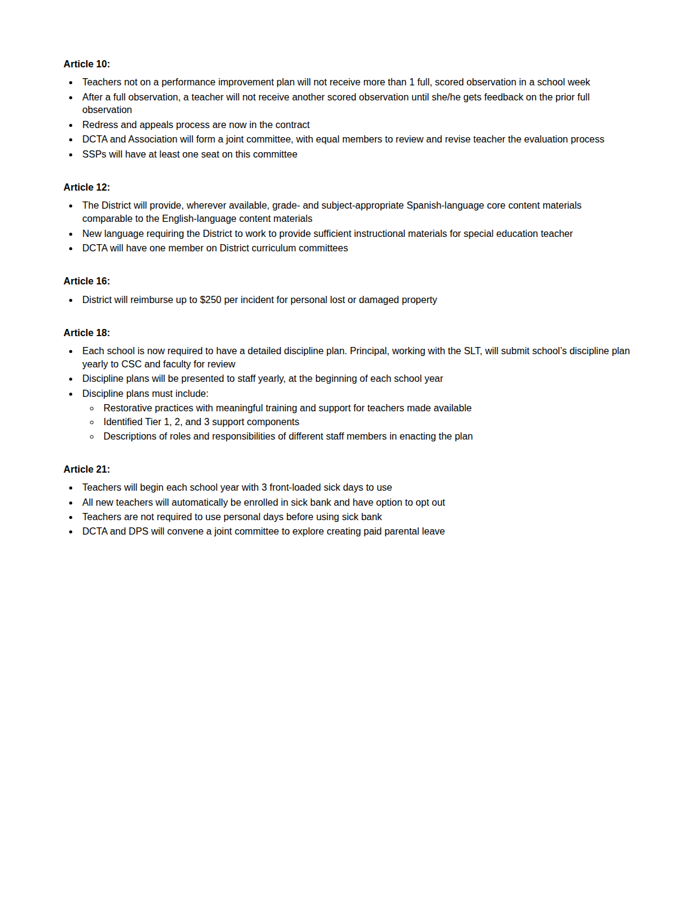Article 10:
Teachers not on a performance improvement plan will not receive more than 1 full, scored observation in a school week
After a full observation, a teacher will not receive another scored observation until she/he gets feedback on the prior full observation
Redress and appeals process are now in the contract
DCTA and Association will form a joint committee, with equal members to review and revise teacher the evaluation process
SSPs will have at least one seat on this committee
Article 12:
The District will provide, wherever available, grade- and subject-appropriate Spanish-language core content materials comparable to the English-language content materials
New language requiring the District to work to provide sufficient instructional materials for special education teacher
DCTA will have one member on District curriculum committees
Article 16:
District will reimburse up to $250 per incident for personal lost or damaged property
Article 18:
Each school is now required to have a detailed discipline plan. Principal, working with the SLT, will submit school’s discipline plan yearly to CSC and faculty for review
Discipline plans will be presented to staff yearly, at the beginning of each school year
Discipline plans must include:
Restorative practices with meaningful training and support for teachers made available
Identified Tier 1, 2, and 3 support components
Descriptions of roles and responsibilities of different staff members in enacting the plan
Article 21:
Teachers will begin each school year with 3 front-loaded sick days to use
All new teachers will automatically be enrolled in sick bank and have option to opt out
Teachers are not required to use personal days before using sick bank
DCTA and DPS will convene a joint committee to explore creating paid parental leave